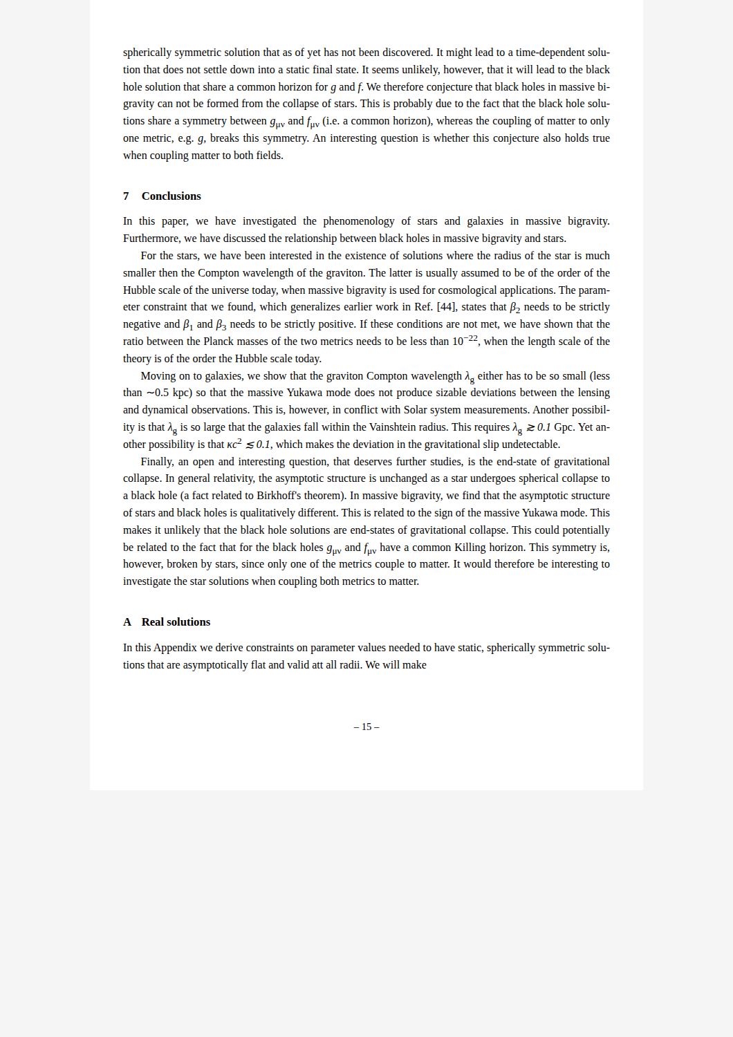spherically symmetric solution that as of yet has not been discovered. It might lead to a time-dependent solution that does not settle down into a static final state. It seems unlikely, however, that it will lead to the black hole solution that share a common horizon for g and f. We therefore conjecture that black holes in massive bigravity can not be formed from the collapse of stars. This is probably due to the fact that the black hole solutions share a symmetry between gμν and fμν (i.e. a common horizon), whereas the coupling of matter to only one metric, e.g. g, breaks this symmetry. An interesting question is whether this conjecture also holds true when coupling matter to both fields.
7 Conclusions
In this paper, we have investigated the phenomenology of stars and galaxies in massive bigravity. Furthermore, we have discussed the relationship between black holes in massive bigravity and stars.
For the stars, we have been interested in the existence of solutions where the radius of the star is much smaller then the Compton wavelength of the graviton. The latter is usually assumed to be of the order of the Hubble scale of the universe today, when massive bigravity is used for cosmological applications. The parameter constraint that we found, which generalizes earlier work in Ref. [44], states that β2 needs to be strictly negative and β1 and β3 needs to be strictly positive. If these conditions are not met, we have shown that the ratio between the Planck masses of the two metrics needs to be less than 10−22, when the length scale of the theory is of the order the Hubble scale today.
Moving on to galaxies, we show that the graviton Compton wavelength λg either has to be so small (less than ∼0.5 kpc) so that the massive Yukawa mode does not produce sizable deviations between the lensing and dynamical observations. This is, however, in conflict with Solar system measurements. Another possibility is that λg is so large that the galaxies fall within the Vainshtein radius. This requires λg ≳ 0.1 Gpc. Yet another possibility is that κc2 ≲ 0.1, which makes the deviation in the gravitational slip undetectable.
Finally, an open and interesting question, that deserves further studies, is the end-state of gravitational collapse. In general relativity, the asymptotic structure is unchanged as a star undergoes spherical collapse to a black hole (a fact related to Birkhoff's theorem). In massive bigravity, we find that the asymptotic structure of stars and black holes is qualitatively different. This is related to the sign of the massive Yukawa mode. This makes it unlikely that the black hole solutions are end-states of gravitational collapse. This could potentially be related to the fact that for the black holes gμν and fμν have a common Killing horizon. This symmetry is, however, broken by stars, since only one of the metrics couple to matter. It would therefore be interesting to investigate the star solutions when coupling both metrics to matter.
AReal solutions
In this Appendix we derive constraints on parameter values needed to have static, spherically symmetric solutions that are asymptotically flat and valid att all radii. We will make
– 15 –